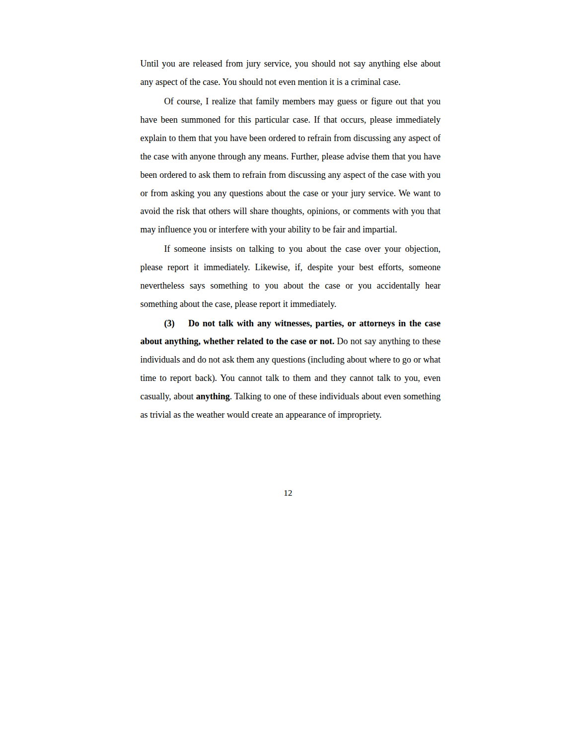Until you are released from jury service, you should not say anything else about any aspect of the case. You should not even mention it is a criminal case.
Of course, I realize that family members may guess or figure out that you have been summoned for this particular case. If that occurs, please immediately explain to them that you have been ordered to refrain from discussing any aspect of the case with anyone through any means. Further, please advise them that you have been ordered to ask them to refrain from discussing any aspect of the case with you or from asking you any questions about the case or your jury service. We want to avoid the risk that others will share thoughts, opinions, or comments with you that may influence you or interfere with your ability to be fair and impartial.
If someone insists on talking to you about the case over your objection, please report it immediately. Likewise, if, despite your best efforts, someone nevertheless says something to you about the case or you accidentally hear something about the case, please report it immediately.
(3) Do not talk with any witnesses, parties, or attorneys in the case about anything, whether related to the case or not. Do not say anything to these individuals and do not ask them any questions (including about where to go or what time to report back). You cannot talk to them and they cannot talk to you, even casually, about anything. Talking to one of these individuals about even something as trivial as the weather would create an appearance of impropriety.
12